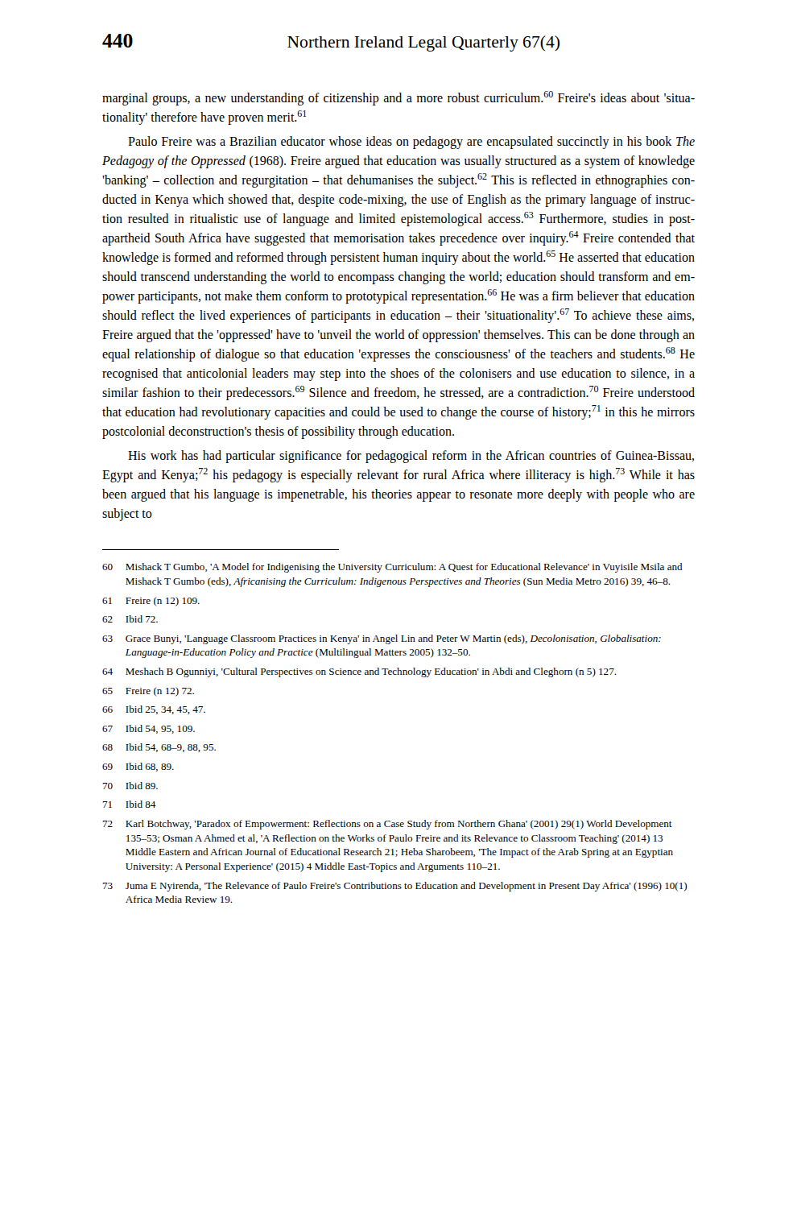440
Northern Ireland Legal Quarterly 67(4)
marginal groups, a new understanding of citizenship and a more robust curriculum.60 Freire's ideas about 'situationality' therefore have proven merit.61
Paulo Freire was a Brazilian educator whose ideas on pedagogy are encapsulated succinctly in his book The Pedagogy of the Oppressed (1968). Freire argued that education was usually structured as a system of knowledge 'banking' – collection and regurgitation – that dehumanises the subject.62 This is reflected in ethnographies conducted in Kenya which showed that, despite code-mixing, the use of English as the primary language of instruction resulted in ritualistic use of language and limited epistemological access.63 Furthermore, studies in post-apartheid South Africa have suggested that memorisation takes precedence over inquiry.64 Freire contended that knowledge is formed and reformed through persistent human inquiry about the world.65 He asserted that education should transcend understanding the world to encompass changing the world; education should transform and empower participants, not make them conform to prototypical representation.66 He was a firm believer that education should reflect the lived experiences of participants in education – their 'situationality'.67 To achieve these aims, Freire argued that the 'oppressed' have to 'unveil the world of oppression' themselves. This can be done through an equal relationship of dialogue so that education 'expresses the consciousness' of the teachers and students.68 He recognised that anticolonial leaders may step into the shoes of the colonisers and use education to silence, in a similar fashion to their predecessors.69 Silence and freedom, he stressed, are a contradiction.70 Freire understood that education had revolutionary capacities and could be used to change the course of history;71 in this he mirrors postcolonial deconstruction's thesis of possibility through education.
His work has had particular significance for pedagogical reform in the African countries of Guinea-Bissau, Egypt and Kenya;72 his pedagogy is especially relevant for rural Africa where illiteracy is high.73 While it has been argued that his language is impenetrable, his theories appear to resonate more deeply with people who are subject to
60 Mishack T Gumbo, 'A Model for Indigenising the University Curriculum: A Quest for Educational Relevance' in Vuyisile Msila and Mishack T Gumbo (eds), Africanising the Curriculum: Indigenous Perspectives and Theories (Sun Media Metro 2016) 39, 46–8.
61 Freire (n 12) 109.
62 Ibid 72.
63 Grace Bunyi, 'Language Classroom Practices in Kenya' in Angel Lin and Peter W Martin (eds), Decolonisation, Globalisation: Language-in-Education Policy and Practice (Multilingual Matters 2005) 132–50.
64 Meshach B Ogunniyi, 'Cultural Perspectives on Science and Technology Education' in Abdi and Cleghorn (n 5) 127.
65 Freire (n 12) 72.
66 Ibid 25, 34, 45, 47.
67 Ibid 54, 95, 109.
68 Ibid 54, 68–9, 88, 95.
69 Ibid 68, 89.
70 Ibid 89.
71 Ibid 84
72 Karl Botchway, 'Paradox of Empowerment: Reflections on a Case Study from Northern Ghana' (2001) 29(1) World Development 135–53; Osman A Ahmed et al, 'A Reflection on the Works of Paulo Freire and its Relevance to Classroom Teaching' (2014) 13 Middle Eastern and African Journal of Educational Research 21; Heba Sharobeem, 'The Impact of the Arab Spring at an Egyptian University: A Personal Experience' (2015) 4 Middle East-Topics and Arguments 110–21.
73 Juma E Nyirenda, 'The Relevance of Paulo Freire's Contributions to Education and Development in Present Day Africa' (1996) 10(1) Africa Media Review 19.